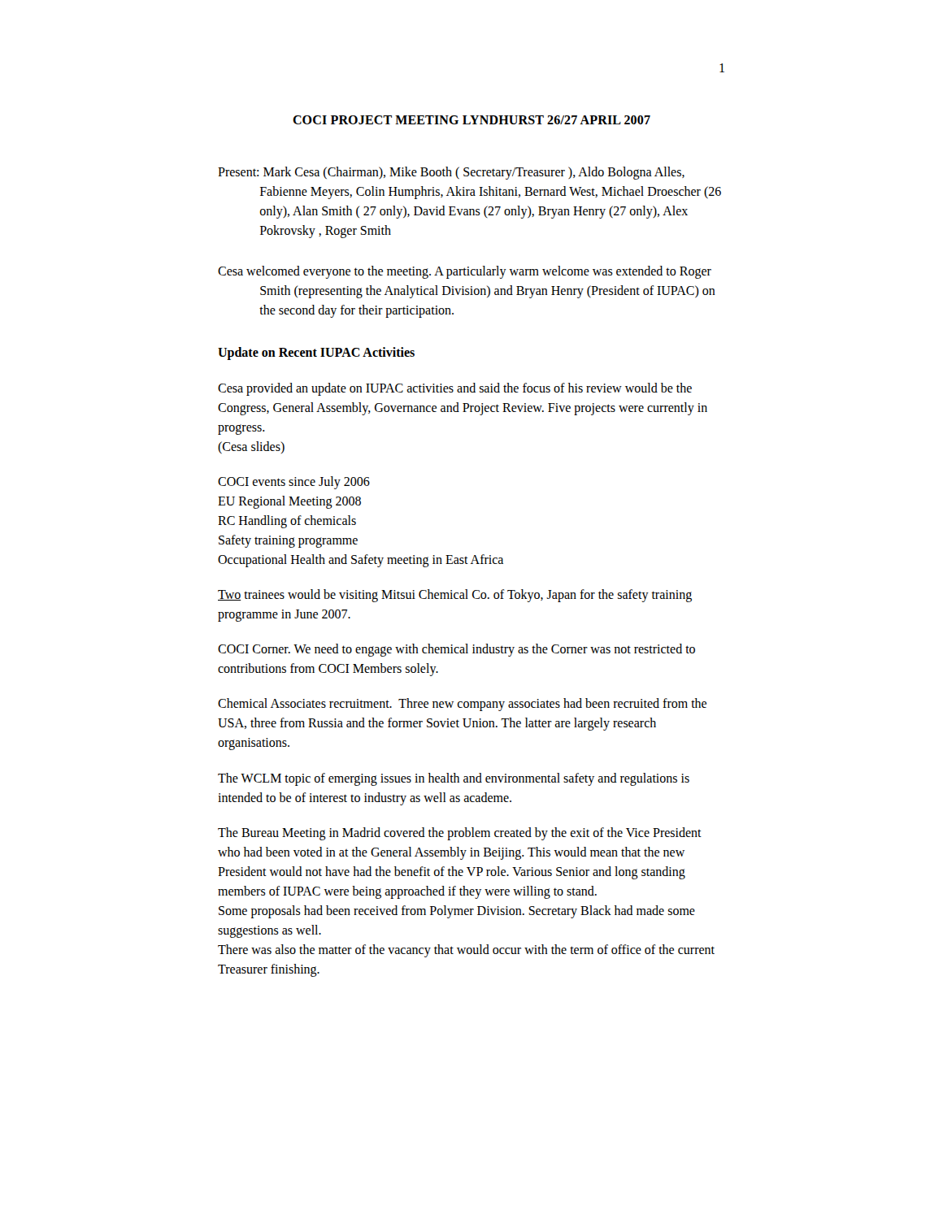1
COCI PROJECT MEETING LYNDHURST 26/27 APRIL 2007
Present: Mark Cesa (Chairman), Mike Booth ( Secretary/Treasurer ), Aldo Bologna Alles, Fabienne Meyers, Colin Humphris, Akira Ishitani, Bernard West, Michael Droescher (26 only), Alan Smith ( 27 only), David Evans (27 only), Bryan Henry (27 only), Alex Pokrovsky , Roger Smith
Cesa welcomed everyone to the meeting. A particularly warm welcome was extended to Roger Smith (representing the Analytical Division) and Bryan Henry (President of IUPAC) on the second day for their participation.
Update on Recent IUPAC Activities
Cesa provided an update on IUPAC activities and said the focus of his review would be the Congress, General Assembly, Governance and Project Review. Five projects were currently in progress.
(Cesa slides)
COCI events since July 2006
EU Regional Meeting 2008
RC Handling of chemicals
Safety training programme
Occupational Health and Safety meeting in East Africa
Two trainees would be visiting Mitsui Chemical Co. of Tokyo, Japan for the safety training programme in June 2007.
COCI Corner. We need to engage with chemical industry as the Corner was not restricted to contributions from COCI Members solely.
Chemical Associates recruitment. Three new company associates had been recruited from the USA, three from Russia and the former Soviet Union. The latter are largely research organisations.
The WCLM topic of emerging issues in health and environmental safety and regulations is intended to be of interest to industry as well as academe.
The Bureau Meeting in Madrid covered the problem created by the exit of the Vice President who had been voted in at the General Assembly in Beijing. This would mean that the new President would not have had the benefit of the VP role. Various Senior and long standing members of IUPAC were being approached if they were willing to stand.
Some proposals had been received from Polymer Division. Secretary Black had made some suggestions as well.
There was also the matter of the vacancy that would occur with the term of office of the current Treasurer finishing.